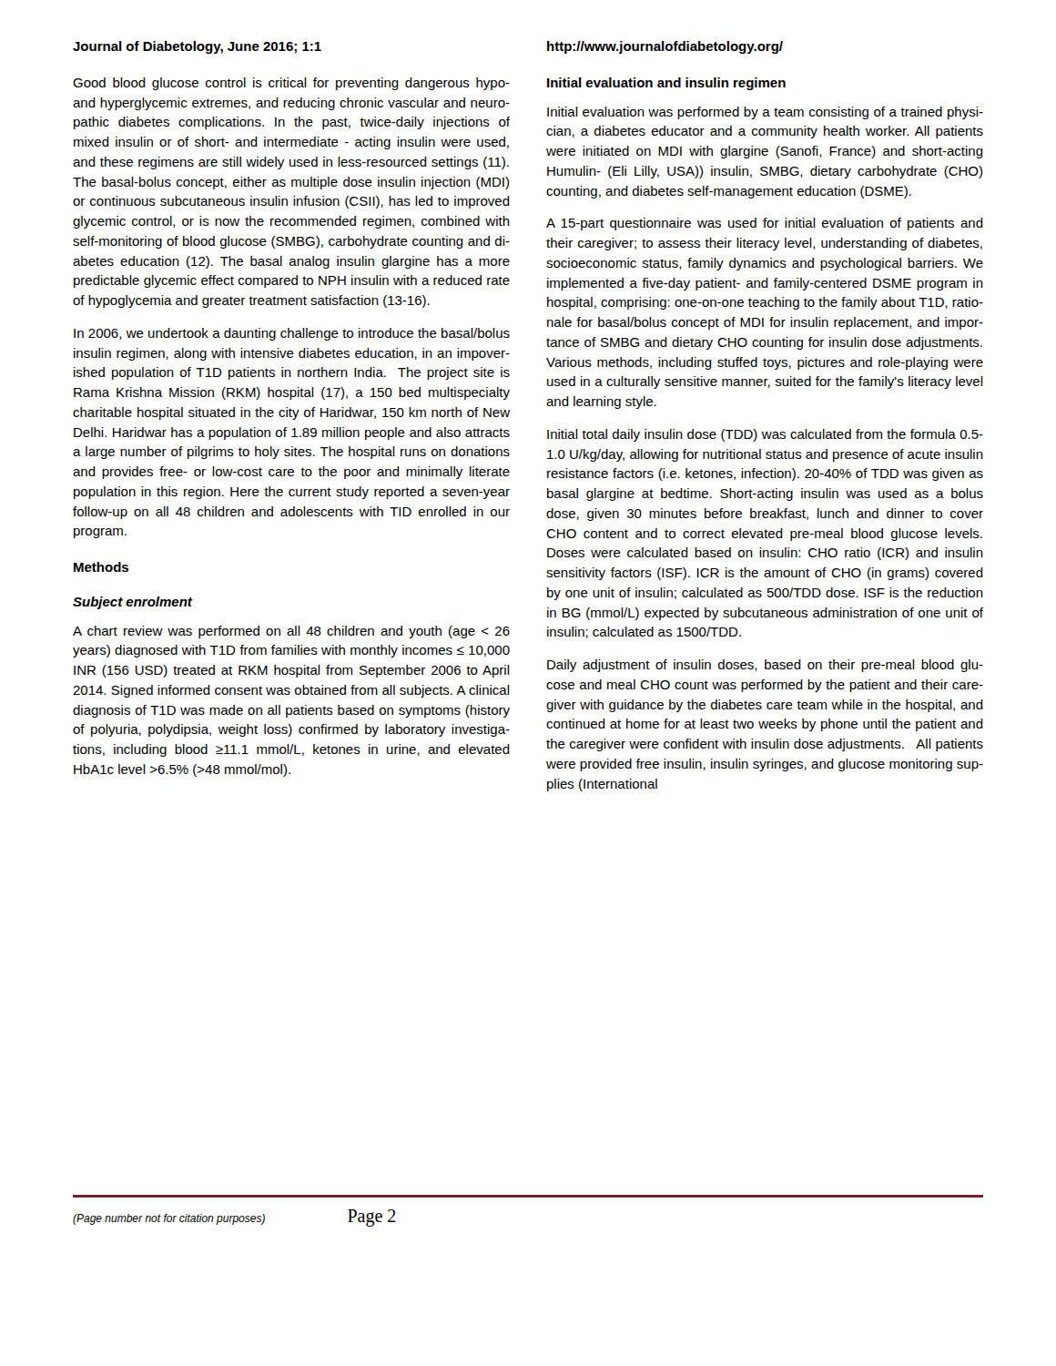Journal of Diabetology, June 2016; 1:1
http://www.journalofdiabetology.org/
Good blood glucose control is critical for preventing dangerous hypo- and hyperglycemic extremes, and reducing chronic vascular and neuropathic diabetes complications. In the past, twice-daily injections of mixed insulin or of short- and intermediate - acting insulin were used, and these regimens are still widely used in less-resourced settings (11). The basal-bolus concept, either as multiple dose insulin injection (MDI) or continuous subcutaneous insulin infusion (CSII), has led to improved glycemic control, or is now the recommended regimen, combined with self-monitoring of blood glucose (SMBG), carbohydrate counting and diabetes education (12). The basal analog insulin glargine has a more predictable glycemic effect compared to NPH insulin with a reduced rate of hypoglycemia and greater treatment satisfaction (13-16).
In 2006, we undertook a daunting challenge to introduce the basal/bolus insulin regimen, along with intensive diabetes education, in an impoverished population of T1D patients in northern India. The project site is Rama Krishna Mission (RKM) hospital (17), a 150 bed multispecialty charitable hospital situated in the city of Haridwar, 150 km north of New Delhi. Haridwar has a population of 1.89 million people and also attracts a large number of pilgrims to holy sites. The hospital runs on donations and provides free- or low-cost care to the poor and minimally literate population in this region. Here the current study reported a seven-year follow-up on all 48 children and adolescents with TID enrolled in our program.
Methods
Subject enrolment
A chart review was performed on all 48 children and youth (age < 26 years) diagnosed with T1D from families with monthly incomes ≤ 10,000 INR (156 USD) treated at RKM hospital from September 2006 to April 2014. Signed informed consent was obtained from all subjects. A clinical diagnosis of T1D was made on all patients based on symptoms (history of polyuria, polydipsia, weight loss) confirmed by laboratory investigations, including blood ≥11.1 mmol/L, ketones in urine, and elevated HbA1c level >6.5% (>48 mmol/mol).
Initial evaluation and insulin regimen
Initial evaluation was performed by a team consisting of a trained physician, a diabetes educator and a community health worker. All patients were initiated on MDI with glargine (Sanofi, France) and short-acting Humulin- (Eli Lilly, USA)) insulin, SMBG, dietary carbohydrate (CHO) counting, and diabetes self-management education (DSME).
A 15-part questionnaire was used for initial evaluation of patients and their caregiver; to assess their literacy level, understanding of diabetes, socioeconomic status, family dynamics and psychological barriers. We implemented a five-day patient- and family-centered DSME program in hospital, comprising: one-on-one teaching to the family about T1D, rationale for basal/bolus concept of MDI for insulin replacement, and importance of SMBG and dietary CHO counting for insulin dose adjustments. Various methods, including stuffed toys, pictures and role-playing were used in a culturally sensitive manner, suited for the family's literacy level and learning style.
Initial total daily insulin dose (TDD) was calculated from the formula 0.5-1.0 U/kg/day, allowing for nutritional status and presence of acute insulin resistance factors (i.e. ketones, infection). 20-40% of TDD was given as basal glargine at bedtime. Short-acting insulin was used as a bolus dose, given 30 minutes before breakfast, lunch and dinner to cover CHO content and to correct elevated pre-meal blood glucose levels. Doses were calculated based on insulin: CHO ratio (ICR) and insulin sensitivity factors (ISF). ICR is the amount of CHO (in grams) covered by one unit of insulin; calculated as 500/TDD dose. ISF is the reduction in BG (mmol/L) expected by subcutaneous administration of one unit of insulin; calculated as 1500/TDD.
Daily adjustment of insulin doses, based on their pre-meal blood glucose and meal CHO count was performed by the patient and their caregiver with guidance by the diabetes care team while in the hospital, and continued at home for at least two weeks by phone until the patient and the caregiver were confident with insulin dose adjustments. All patients were provided free insulin, insulin syringes, and glucose monitoring supplies (International
(Page number not for citation purposes)
Page 2